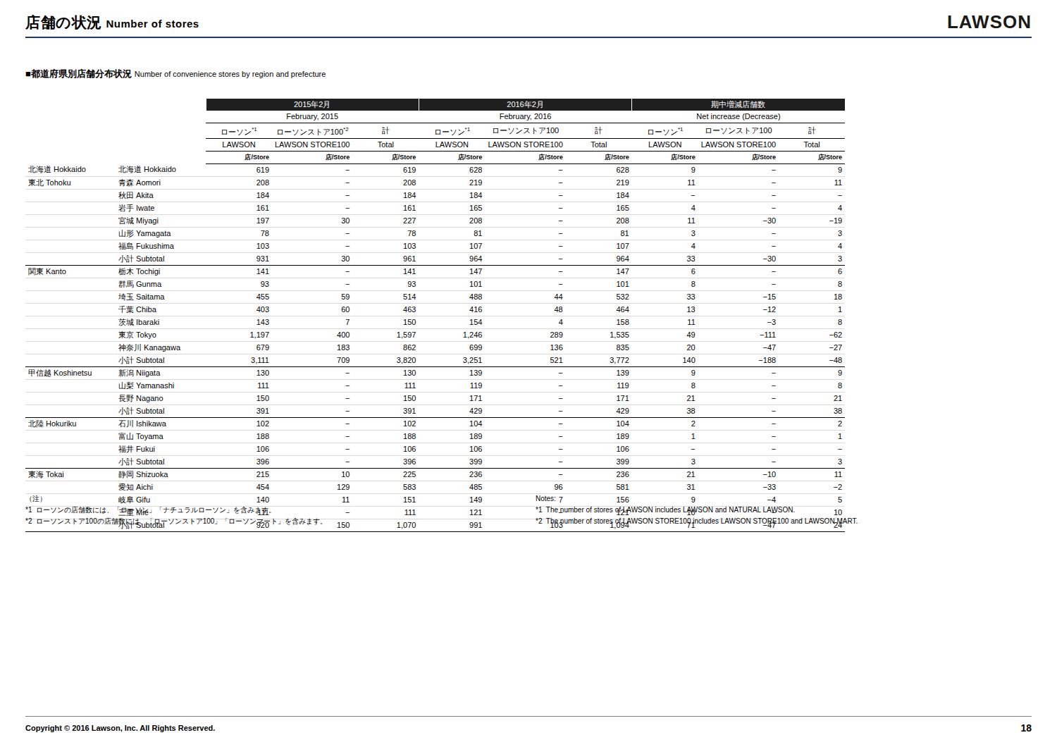店舗の状況Number of stores
LAWSON
■都道府県別店舗分布状況Number of convenience stores by region and prefecture
| | | 2015年2月 | 2016年2月 | 期中増減店舗数 |
| --- | --- | --- | --- | --- |
| | | February, 2015 | February, 2016 | Net increase (Decrease) |
| | | ローソン *1 | ローソンストア100 *2 | 計 | ローソン *1 | ローソンストア100 | 計 | ローソン *1 | ローソンストア100 | 計 |
| | | LAWSON | LAWSON STORE100 | Total | LAWSON | LAWSON STORE100 | Total | LAWSON | LAWSON STORE100 | Total |
| | | 店/Store | 店/Store | 店/Store | 店/Store | 店/Store | 店/Store | 店/Store | 店/Store | 店/Store |
| 北海道 Hokkaido | 北海道 Hokkaido | 619 | − | 619 | 628 | − | 628 | 9 | − | 9 |
| 東北 Tohoku | 青森 Aomori | 208 | − | 208 | 219 | − | 219 | 11 | − | 11 |
| | 秋田 Akita | 184 | − | 184 | 184 | − | 184 | − | − | − |
| | 岩手 Iwate | 161 | − | 161 | 165 | − | 165 | 4 | − | 4 |
| | 宮城 Miyagi | 197 | 30 | 227 | 208 | − | 208 | 11 | −30 | −19 |
| | 山形 Yamagata | 78 | − | 78 | 81 | − | 81 | 3 | − | 3 |
| | 福島 Fukushima | 103 | − | 103 | 107 | − | 107 | 4 | − | 4 |
| | 小計 Subtotal | 931 | 30 | 961 | 964 | − | 964 | 33 | −30 | 3 |
| 関東 Kanto | 栃木 Tochigi | 141 | − | 141 | 147 | − | 147 | 6 | − | 6 |
| | 群馬 Gunma | 93 | − | 93 | 101 | − | 101 | 8 | − | 8 |
| | 埼玉 Saitama | 455 | 59 | 514 | 488 | 44 | 532 | 33 | −15 | 18 |
| | 千葉 Chiba | 403 | 60 | 463 | 416 | 48 | 464 | 13 | −12 | 1 |
| | 茨城 Ibaraki | 143 | 7 | 150 | 154 | 4 | 158 | 11 | −3 | 8 |
| | 東京 Tokyo | 1,197 | 400 | 1,597 | 1,246 | 289 | 1,535 | 49 | −111 | −62 |
| | 神奈川 Kanagawa | 679 | 183 | 862 | 699 | 136 | 835 | 20 | −47 | −27 |
| | 小計 Subtotal | 3,111 | 709 | 3,820 | 3,251 | 521 | 3,772 | 140 | −188 | −48 |
| 甲信越 Koshinetsu | 新潟 Niigata | 130 | − | 130 | 139 | − | 139 | 9 | − | 9 |
| | 山梨 Yamanashi | 111 | − | 111 | 119 | − | 119 | 8 | − | 8 |
| | 長野 Nagano | 150 | − | 150 | 171 | − | 171 | 21 | − | 21 |
| | 小計 Subtotal | 391 | − | 391 | 429 | − | 429 | 38 | − | 38 |
| 北陸 Hokuriku | 石川 Ishikawa | 102 | − | 102 | 104 | − | 104 | 2 | − | 2 |
| | 富山 Toyama | 188 | − | 188 | 189 | − | 189 | 1 | − | 1 |
| | 福井 Fukui | 106 | − | 106 | 106 | − | 106 | − | − | − |
| | 小計 Subtotal | 396 | − | 396 | 399 | − | 399 | 3 | − | 3 |
| 東海 Tokai | 静岡 Shizuoka | 215 | 10 | 225 | 236 | − | 236 | 21 | −10 | 11 |
| | 愛知 Aichi | 454 | 129 | 583 | 485 | 96 | 581 | 31 | −33 | −2 |
| | 岐阜 Gifu | 140 | 11 | 151 | 149 | 7 | 156 | 9 | −4 | 5 |
| | 三重 Mie | 111 | − | 111 | 121 | − | 121 | 10 | − | 10 |
| | 小計 Subtotal | 920 | 150 | 1,070 | 991 | 103 | 1,094 | 71 | −47 | 24 |
（注）
*1 ローソンの店舗数には、「ローソン」「ナチュラルローソン」を含みます。
*2 ローソンストア100の店舗数には、「ローソンストア100」「ローソンマート」を含みます。
Notes:
*1 The number of stores of LAWSON includes LAWSON and NATURAL LAWSON.
*2 The number of stores of LAWSON STORE100 includes LAWSON STORE100 and LAWSON MART.
Copyright © 2016 Lawson, Inc. All Rights Reserved.
18